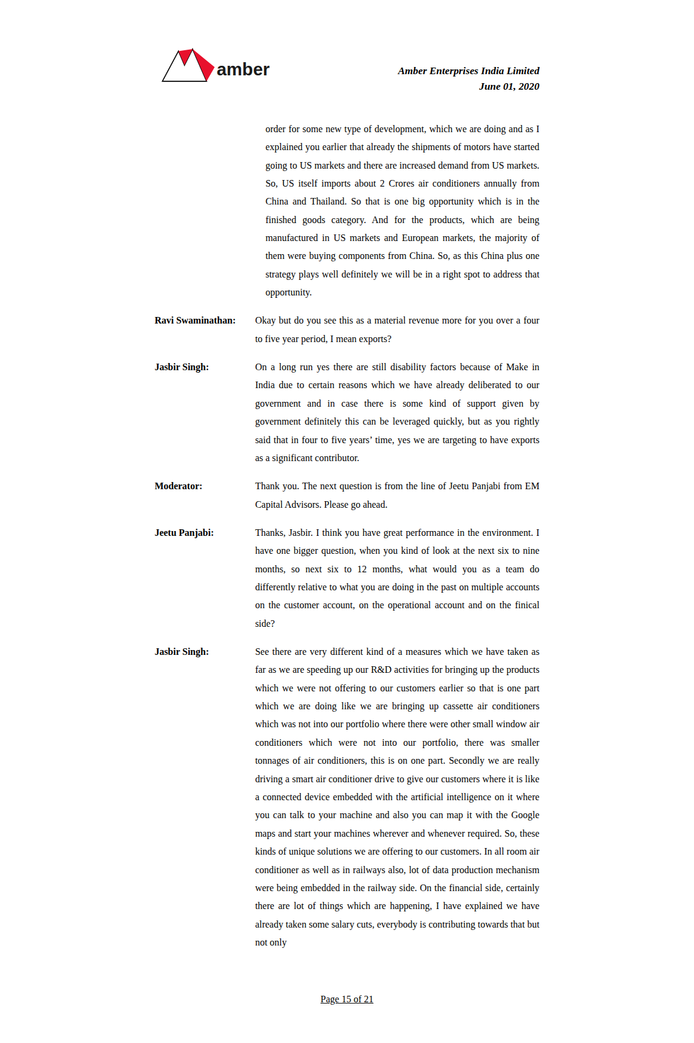amber
Amber Enterprises India Limited
June 01, 2020
order for some new type of development, which we are doing and as I explained you earlier that already the shipments of motors have started going to US markets and there are increased demand from US markets. So, US itself imports about 2 Crores air conditioners annually from China and Thailand. So that is one big opportunity which is in the finished goods category. And for the products, which are being manufactured in US markets and European markets, the majority of them were buying components from China. So, as this China plus one strategy plays well definitely we will be in a right spot to address that opportunity.
| Ravi Swaminathan: | Okay but do you see this as a material revenue more for you over a four to five year period, I mean exports? |
| Jasbir Singh: | On a long run yes there are still disability factors because of Make in India due to certain reasons which we have already deliberated to our government and in case there is some kind of support given by government definitely this can be leveraged quickly, but as you rightly said that in four to five years’ time, yes we are targeting to have exports as a significant contributor. |
| Moderator: | Thank you. The next question is from the line of Jeetu Panjabi from EM Capital Advisors. Please go ahead. |
| Jeetu Panjabi: | Thanks, Jasbir. I think you have great performance in the environment. I have one bigger question, when you kind of look at the next six to nine months, so next six to 12 months, what would you as a team do differently relative to what you are doing in the past on multiple accounts on the customer account, on the operational account and on the finical side? |
| Jasbir Singh: | See there are very different kind of a measures which we have taken as far as we are speeding up our R&D activities for bringing up the products which we were not offering to our customers earlier so that is one part which we are doing like we are bringing up cassette air conditioners which was not into our portfolio where there were other small window air conditioners which were not into our portfolio, there was smaller tonnages of air conditioners, this is on one part. Secondly we are really driving a smart air conditioner drive to give our customers where it is like a connected device embedded with the artificial intelligence on it where you can talk to your machine and also you can map it with the Google maps and start your machines wherever and whenever required. So, these kinds of unique solutions we are offering to our customers. In all room air conditioner as well as in railways also, lot of data production mechanism were being embedded in the railway side. On the financial side, certainly there are lot of things which are happening, I have explained we have already taken some salary cuts, everybody is contributing towards that but not only |
Page 15 of 21